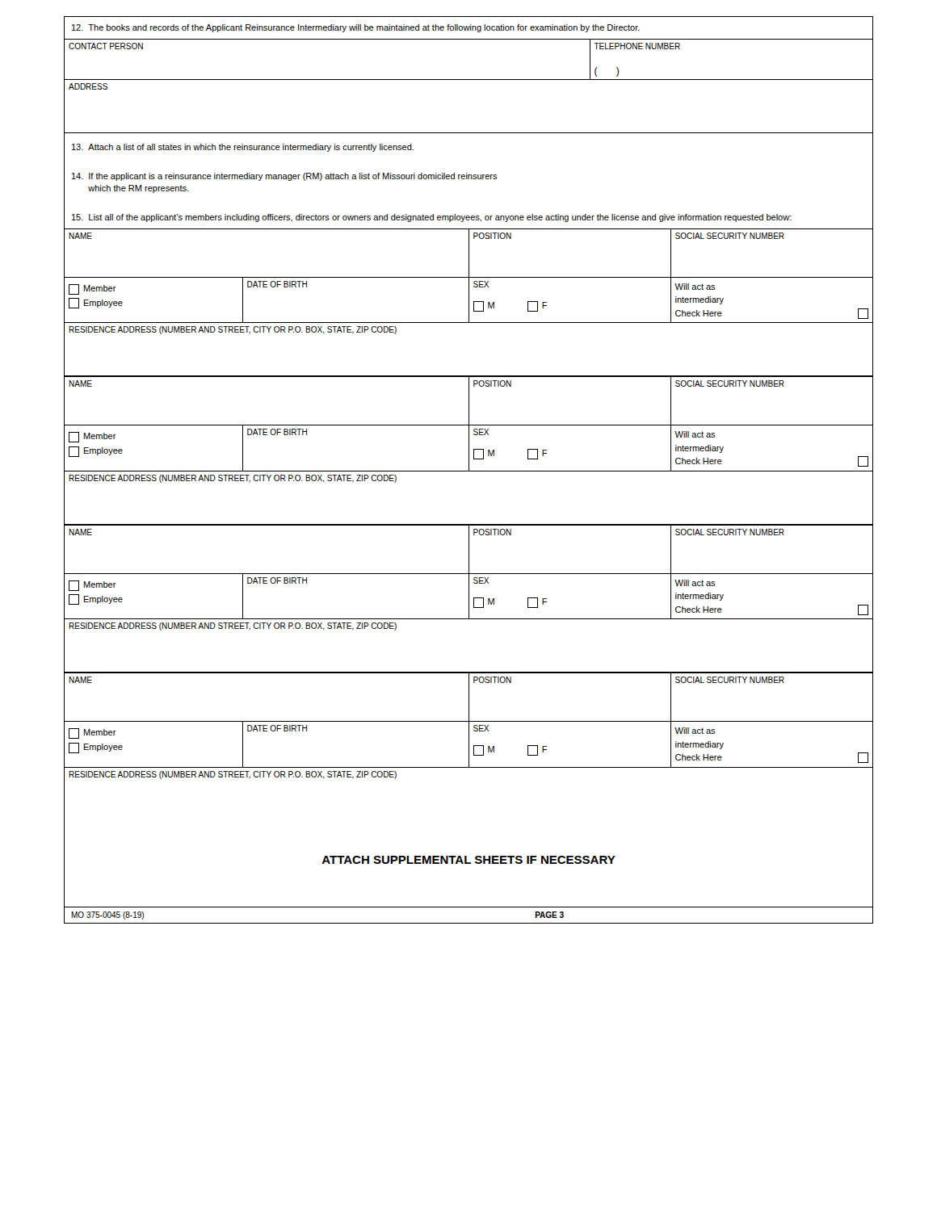12. The books and records of the Applicant Reinsurance Intermediary will be maintained at the following location for examination by the Director.
| CONTACT PERSON | TELEPHONE NUMBER ( ) |
| ADDRESS |
13. Attach a list of all states in which the reinsurance intermediary is currently licensed.
14. If the applicant is a reinsurance intermediary manager (RM) attach a list of Missouri domiciled reinsurers
which the RM represents.
15. List all of the applicant’s members including officers, directors or owners and designated employees, or anyone else acting under the license and give information requested below:
| NAME | POSITION | SOCIAL SECURITY NUMBER |
| Member Employee | DATE OF BIRTH | SEX M F | Will act as intermediary Check Here |
| RESIDENCE ADDRESS (NUMBER AND STREET, CITY OR P.O. BOX, STATE, ZIP CODE) |
| NAME | POSITION | SOCIAL SECURITY NUMBER |
| Member Employee | DATE OF BIRTH | SEX M F | Will act as intermediary Check Here |
| RESIDENCE ADDRESS (NUMBER AND STREET, CITY OR P.O. BOX, STATE, ZIP CODE) |
| NAME | POSITION | SOCIAL SECURITY NUMBER |
| Member Employee | DATE OF BIRTH | SEX M F | Will act as intermediary Check Here |
| RESIDENCE ADDRESS (NUMBER AND STREET, CITY OR P.O. BOX, STATE, ZIP CODE) |
| NAME | POSITION | SOCIAL SECURITY NUMBER |
| Member Employee | DATE OF BIRTH | SEX M F | Will act as intermediary Check Here |
| RESIDENCE ADDRESS (NUMBER AND STREET, CITY OR P.O. BOX, STATE, ZIP CODE) |
ATTACH SUPPLEMENTAL SHEETS IF NECESSARY
MO 375-0045 (8-19) PAGE 3